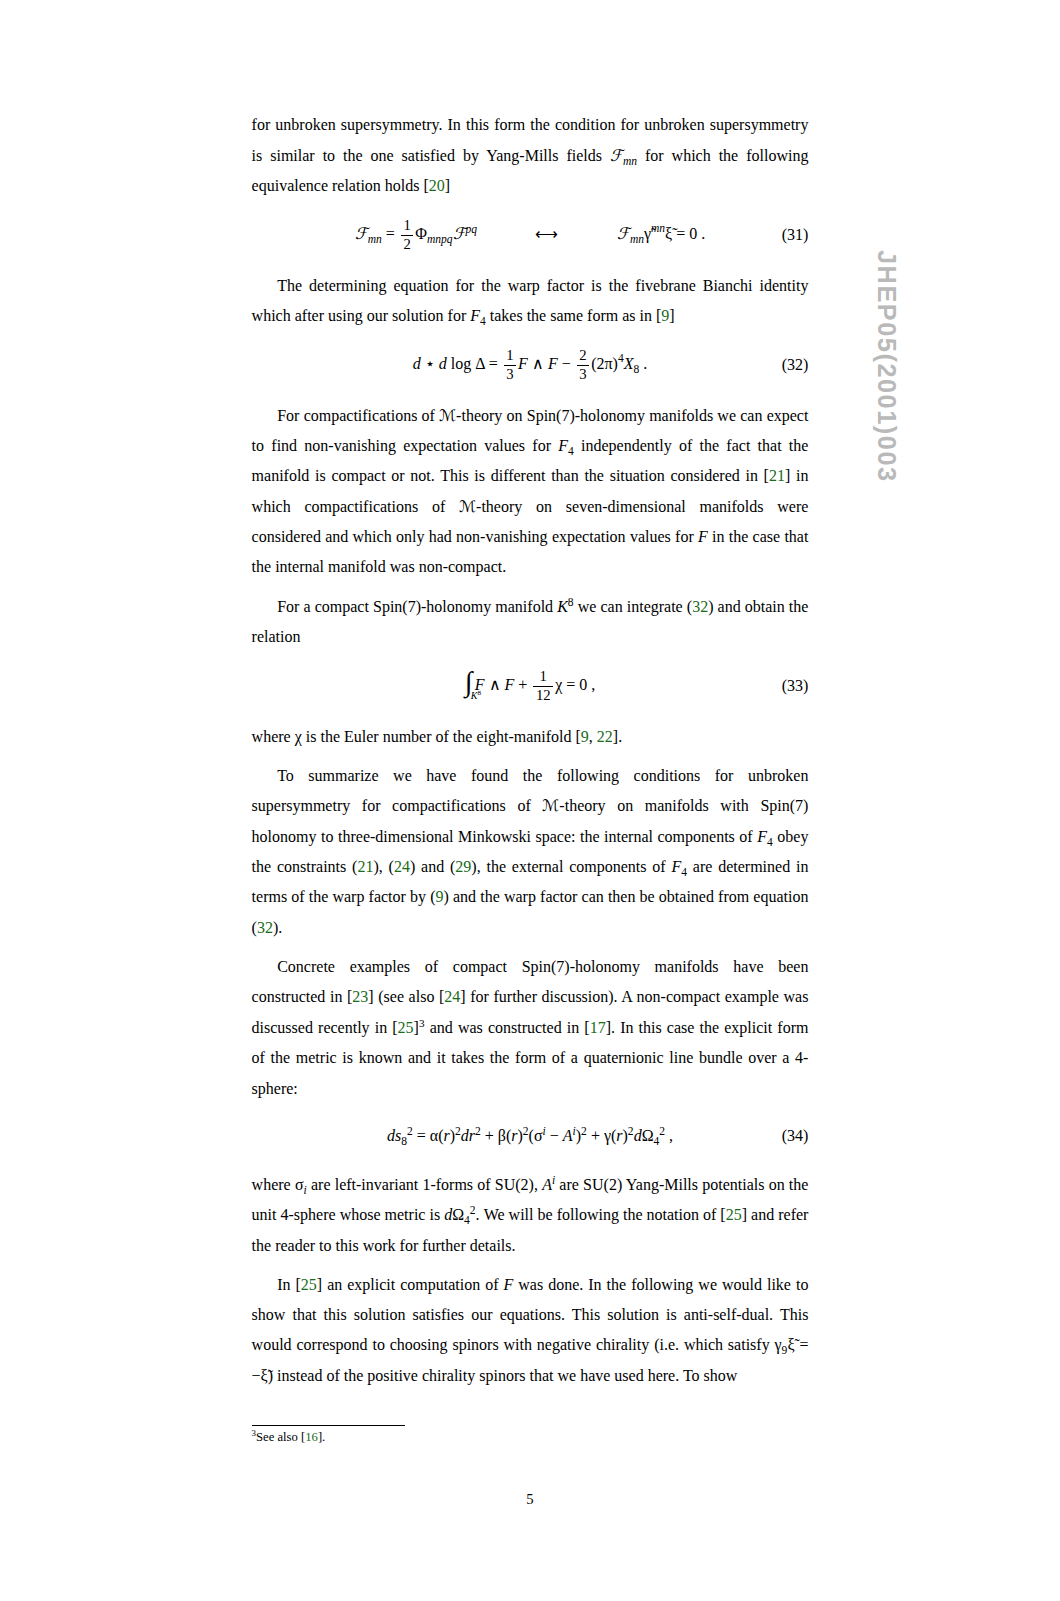JHEP05(2001)003
for unbroken supersymmetry. In this form the condition for unbroken supersymmetry is similar to the one satisfied by Yang-Mills fields ℱmn for which the following equivalence relation holds [20]
ℱmn = 12 Φmnpqℱpq ⟷ ℱmnγ̃mnξ̃ = 0 . (31)
The determining equation for the warp factor is the fivebrane Bianchi identity which after using our solution for F4 takes the same form as in [9]
d ⋆ d log Δ = 13 F ∧ F − 23(2π)4X8 . (32)
For compactifications of ℳ-theory on Spin(7)-holonomy manifolds we can expect to find non-vanishing expectation values for F4 independently of the fact that the manifold is compact or not. This is different than the situation considered in [21] in which compactifications of ℳ-theory on seven-dimensional manifolds were considered and which only had non-vanishing expectation values for F in the case that the internal manifold was non-compact.
For a compact Spin(7)-holonomy manifold K8 we can integrate (32) and obtain the relation
∫K8 F ∧ F + 112χ = 0 , (33)
where χ is the Euler number of the eight-manifold [9, 22].
To summarize we have found the following conditions for unbroken supersymmetry for compactifications of ℳ-theory on manifolds with Spin(7) holonomy to three-dimensional Minkowski space: the internal components of F4 obey the constraints (21), (24) and (29), the external components of F4 are determined in terms of the warp factor by (9) and the warp factor can then be obtained from equation (32).
Concrete examples of compact Spin(7)-holonomy manifolds have been constructed in [23] (see also [24] for further discussion). A non-compact example was discussed recently in [25]3 and was constructed in [17]. In this case the explicit form of the metric is known and it takes the form of a quaternionic line bundle over a 4-sphere:
ds82 = α(r)2dr2 + β(r)2(σi − Ai)2 + γ(r)2d Ω42 , (34)
where σi are left-invariant 1-forms of SU(2), Ai are SU(2) Yang-Mills potentials on the unit 4-sphere whose metric is d Ω42. We will be following the notation of [25] and refer the reader to this work for further details.
In [25] an explicit computation of F was done. In the following we would like to show that this solution satisfies our equations. This solution is anti-self-dual. This would correspond to choosing spinors with negative chirality (i.e. which satisfy γ9ξ̃ = −ξ̃) instead of the positive chirality spinors that we have used here. To show
3 See also [16].
5